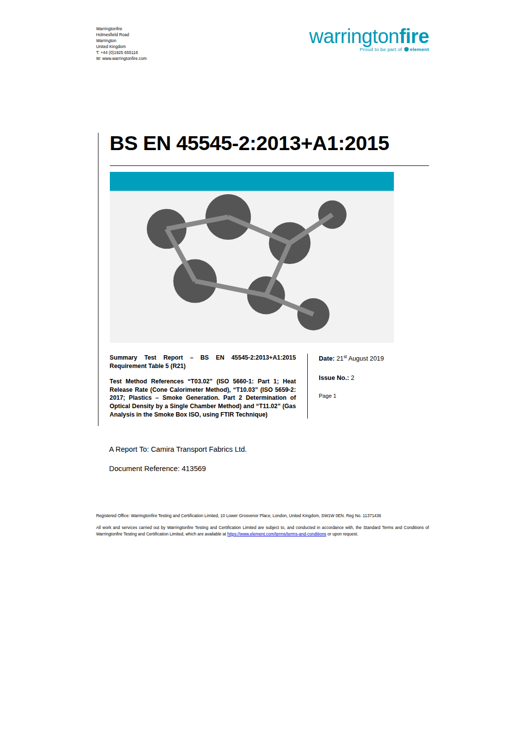Warringtonfire
Holmesfield Road
Warrington
United Kingdom
T: +44 (0)1925 655116
W: www.warringtonfire.com
warringtonfire
Proud to be part of element
BS EN 45545-2:2013+A1:2015
Summary Test Report – BS EN 45545-2:2013+A1:2015 Requirement Table 5 (R21)
Test Method References “T03.02” (ISO 5660-1: Part 1; Heat Release Rate (Cone Calorimeter Method), “T10.03” (ISO 5659-2: 2017; Plastics – Smoke Generation. Part 2 Determination of Optical Density by a Single Chamber Method) and “T11.02” (Gas Analysis in the Smoke Box ISO, using FTIR Technique)
Date: 21st August 2019
Issue No.: 2
Page 1
A Report To: Camira Transport Fabrics Ltd.
Document Reference: 413569
Registered Office: Warringtonfire Testing and Certification Limited, 10 Lower Grosvenor Place, London, United Kingdom, SW1W 0EN. Reg No. 11371436
All work and services carried out by Warringtonfire Testing and Certification Limited are subject to, and conducted in accordance with, the Standard Terms and Conditions of Warringtonfire Testing and Certification Limited, which are available at https://www.element.com/terms/terms-and-conditions or upon request.